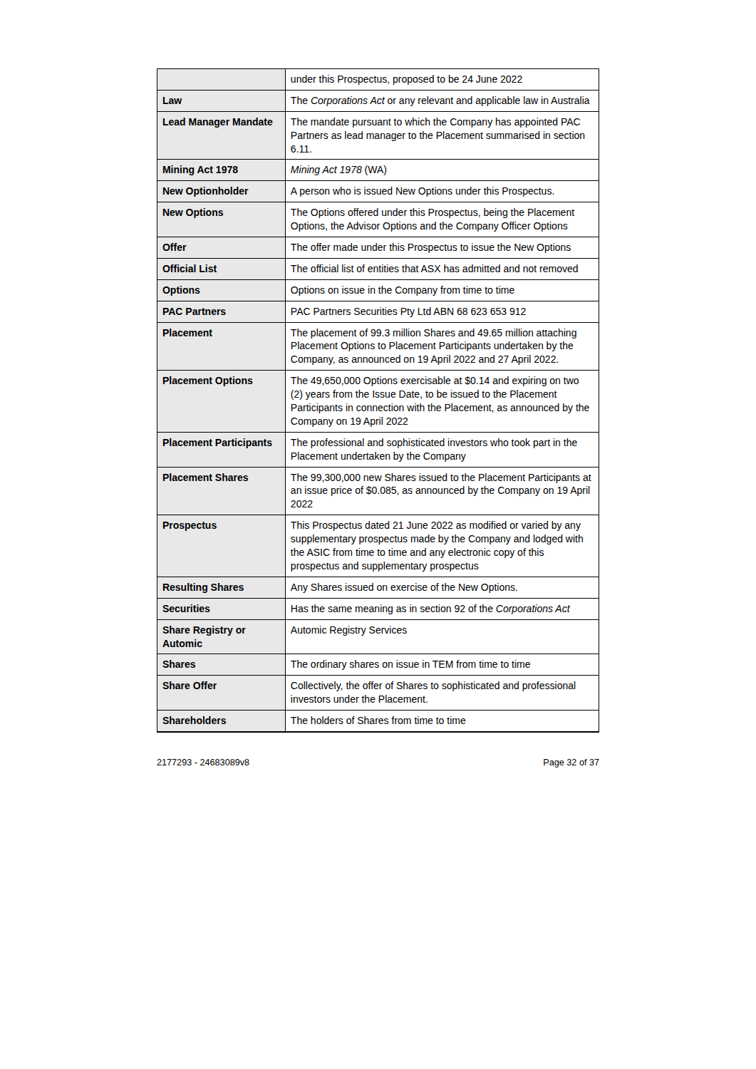| | under this Prospectus, proposed to be 24 June 2022 |
| Law | The Corporations Act or any relevant and applicable law in Australia |
| Lead Manager Mandate | The mandate pursuant to which the Company has appointed PAC Partners as lead manager to the Placement summarised in section 6.11. |
| Mining Act 1978 | Mining Act 1978 (WA) |
| New Optionholder | A person who is issued New Options under this Prospectus. |
| New Options | The Options offered under this Prospectus, being the Placement Options, the Advisor Options and the Company Officer Options |
| Offer | The offer made under this Prospectus to issue the New Options |
| Official List | The official list of entities that ASX has admitted and not removed |
| Options | Options on issue in the Company from time to time |
| PAC Partners | PAC Partners Securities Pty Ltd ABN 68 623 653 912 |
| Placement | The placement of 99.3 million Shares and 49.65 million attaching Placement Options to Placement Participants undertaken by the Company, as announced on 19 April 2022 and 27 April 2022. |
| Placement Options | The 49,650,000 Options exercisable at $0.14 and expiring on two (2) years from the Issue Date, to be issued to the Placement Participants in connection with the Placement, as announced by the Company on 19 April 2022 |
| Placement Participants | The professional and sophisticated investors who took part in the Placement undertaken by the Company |
| Placement Shares | The 99,300,000 new Shares issued to the Placement Participants at an issue price of $0.085, as announced by the Company on 19 April 2022 |
| Prospectus | This Prospectus dated 21 June 2022 as modified or varied by any supplementary prospectus made by the Company and lodged with the ASIC from time to time and any electronic copy of this prospectus and supplementary prospectus |
| Resulting Shares | Any Shares issued on exercise of the New Options. |
| Securities | Has the same meaning as in section 92 of the Corporations Act |
| Share Registry or Automic | Automic Registry Services |
| Shares | The ordinary shares on issue in TEM from time to time |
| Share Offer | Collectively, the offer of Shares to sophisticated and professional investors under the Placement. |
| Shareholders | The holders of Shares from time to time |
2177293 - 24683089v8 Page 32 of 37